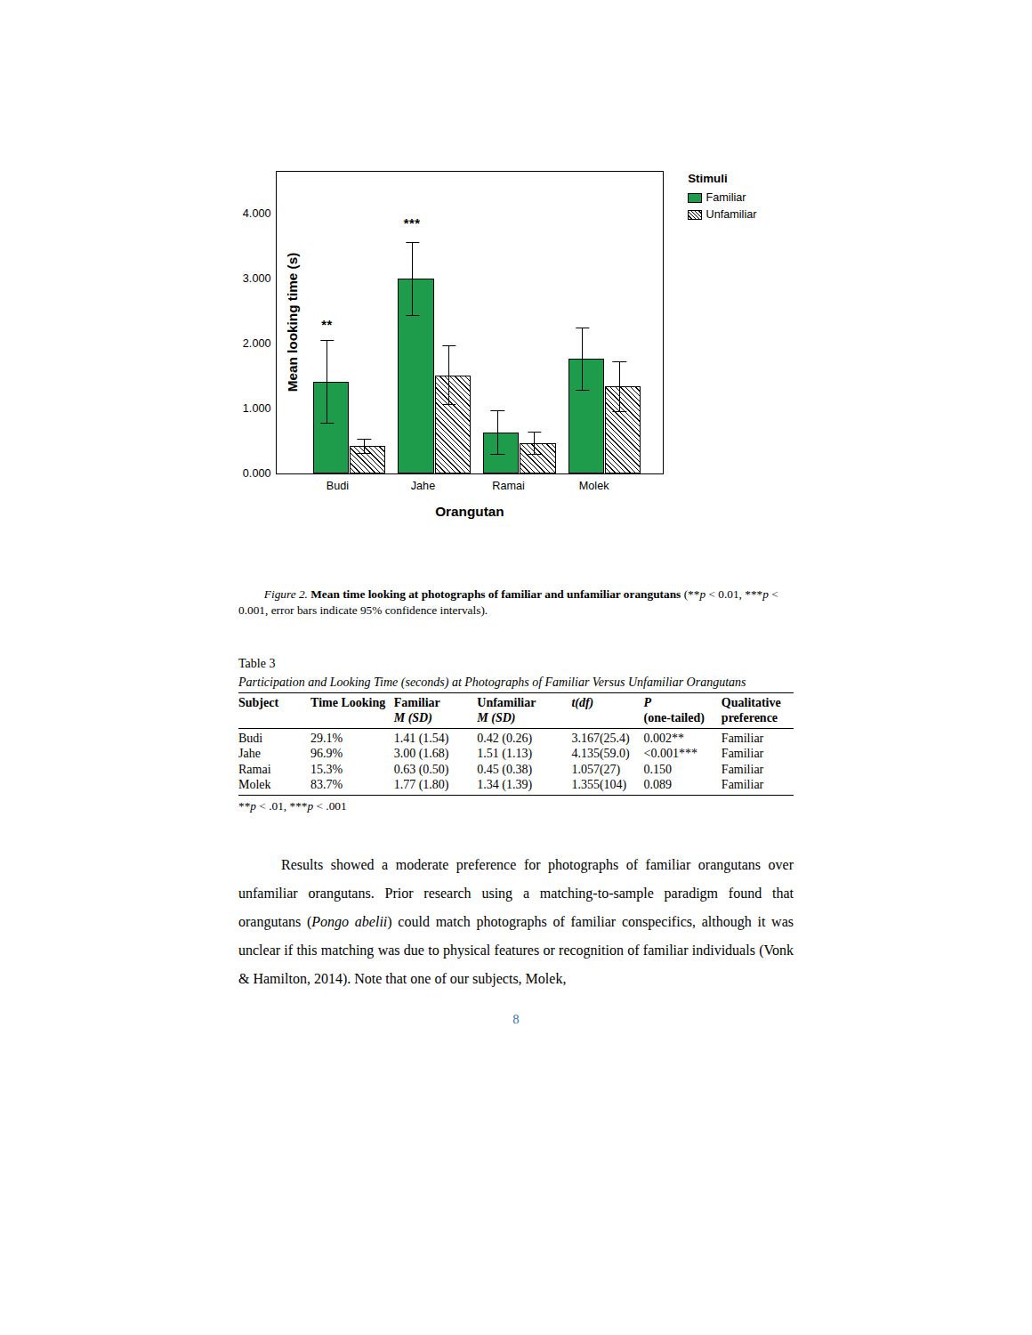Mean looking time (s)
0.000
1.000
2.000
3.000
4.000
**
***
Budi Jahe Ramai Molek
Orangutan
Stimuli
Familiar
Unfamiliar
Figure 2. Mean time looking at photographs of familiar and unfamiliar orangutans (**p < 0.01, ***p < 0.001, error bars indicate 95% confidence intervals).
Table 3
Participation and Looking Time (seconds) at Photographs of Familiar Versus Unfamiliar Orangutans
| Subject | Time Looking | Familiar | Unfamiliar | t(df) | P | Qualitative |
| --- | --- | --- | --- | --- | --- | --- |
| | | M (SD) | M (SD) | | (one-tailed) | preference |
| Budi | 29.1% | 1.41 (1.54) | 0.42 (0.26) | 3.167(25.4) | 0.002** | Familiar |
| Jahe | 96.9% | 3.00 (1.68) | 1.51 (1.13) | 4.135(59.0) | <0.001*** | Familiar |
| Ramai | 15.3% | 0.63 (0.50) | 0.45 (0.38) | 1.057(27) | 0.150 | Familiar |
| Molek | 83.7% | 1.77 (1.80) | 1.34 (1.39) | 1.355(104) | 0.089 | Familiar |
**p < .01, ***p < .001
Results showed a moderate preference for photographs of familiar orangutans over unfamiliar orangutans. Prior research using a matching-to-sample paradigm found that orangutans (Pongo abelii) could match photographs of familiar conspecifics, although it was unclear if this matching was due to physical features or recognition of familiar individuals (Vonk & Hamilton, 2014). Note that one of our subjects, Molek,
8